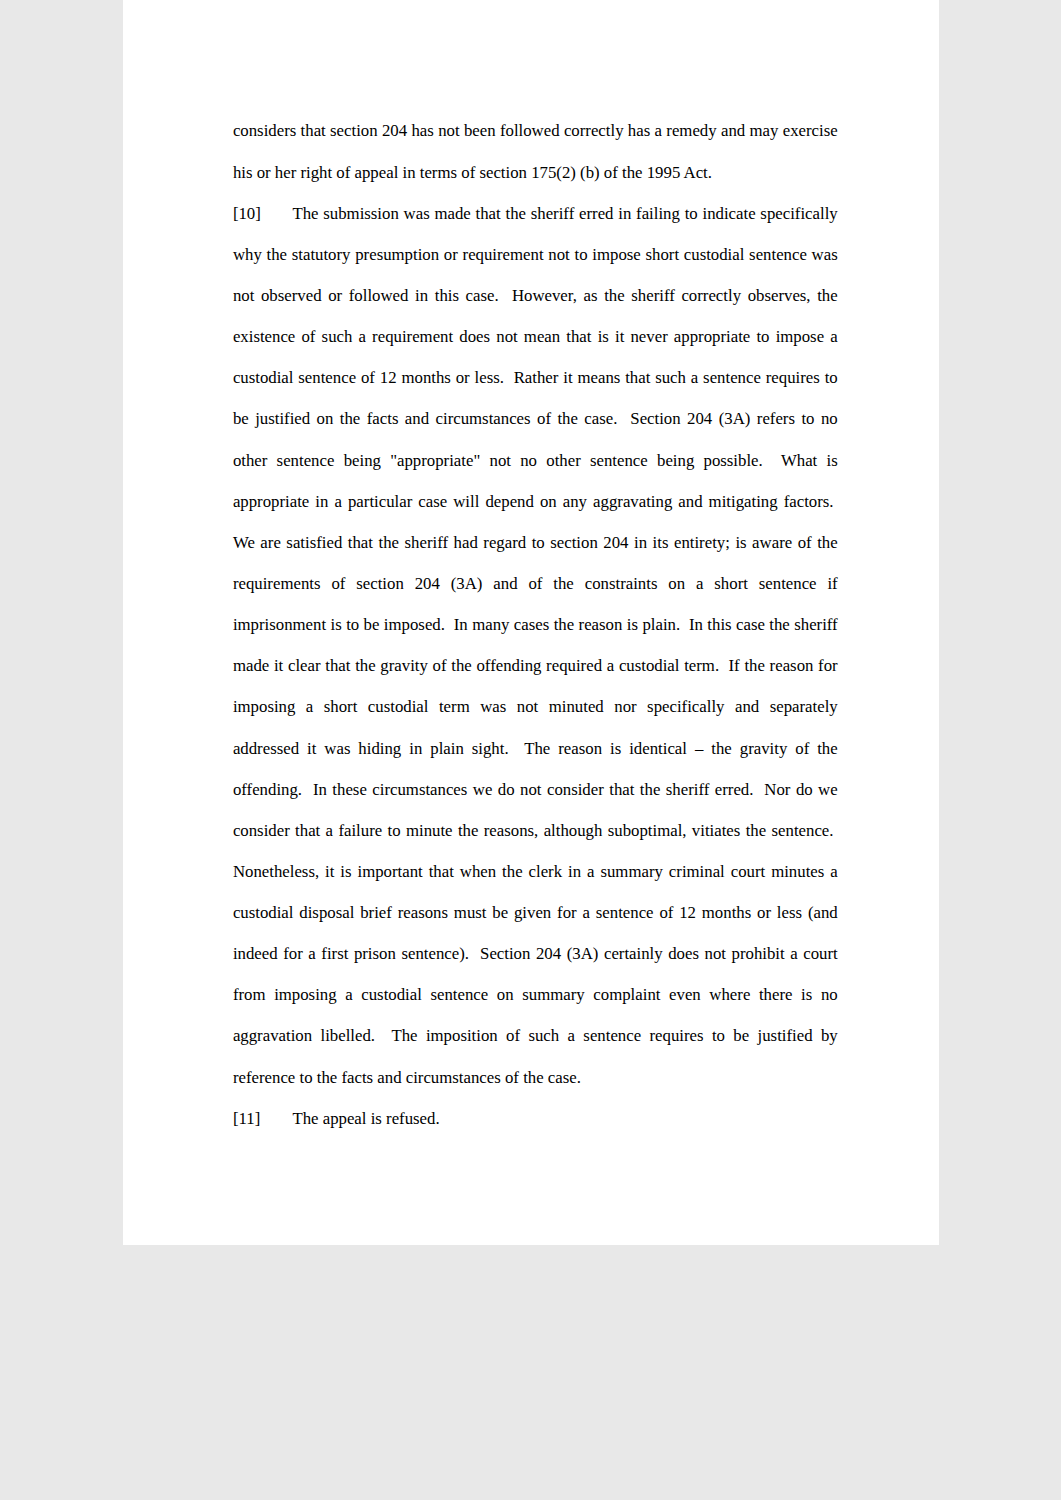considers that section 204 has not been followed correctly has a remedy and may exercise his or her right of appeal in terms of section 175(2) (b) of the 1995 Act.
[10] The submission was made that the sheriff erred in failing to indicate specifically why the statutory presumption or requirement not to impose short custodial sentence was not observed or followed in this case. However, as the sheriff correctly observes, the existence of such a requirement does not mean that is it never appropriate to impose a custodial sentence of 12 months or less. Rather it means that such a sentence requires to be justified on the facts and circumstances of the case. Section 204 (3A) refers to no other sentence being "appropriate" not no other sentence being possible. What is appropriate in a particular case will depend on any aggravating and mitigating factors. We are satisfied that the sheriff had regard to section 204 in its entirety; is aware of the requirements of section 204 (3A) and of the constraints on a short sentence if imprisonment is to be imposed. In many cases the reason is plain. In this case the sheriff made it clear that the gravity of the offending required a custodial term. If the reason for imposing a short custodial term was not minuted nor specifically and separately addressed it was hiding in plain sight. The reason is identical – the gravity of the offending. In these circumstances we do not consider that the sheriff erred. Nor do we consider that a failure to minute the reasons, although suboptimal, vitiates the sentence. Nonetheless, it is important that when the clerk in a summary criminal court minutes a custodial disposal brief reasons must be given for a sentence of 12 months or less (and indeed for a first prison sentence). Section 204 (3A) certainly does not prohibit a court from imposing a custodial sentence on summary complaint even where there is no aggravation libelled. The imposition of such a sentence requires to be justified by reference to the facts and circumstances of the case.
[11] The appeal is refused.